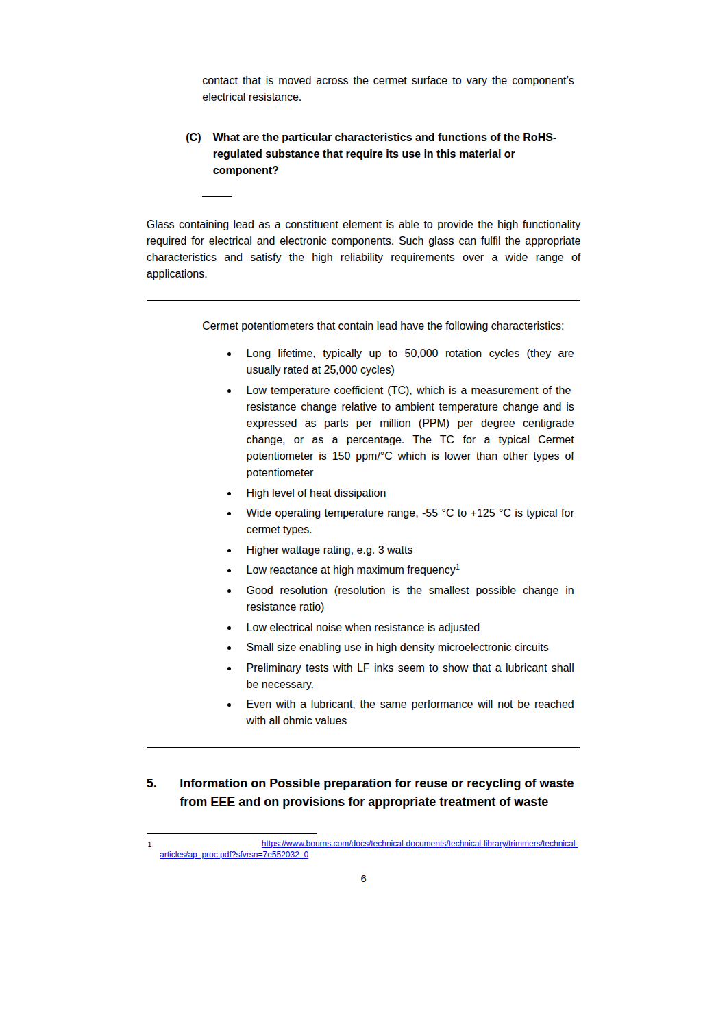contact that is moved across the cermet surface to vary the component’s electrical resistance.
(C) What are the particular characteristics and functions of the RoHS-regulated substance that require its use in this material or component?
Glass containing lead as a constituent element is able to provide the high functionality required for electrical and electronic components. Such glass can fulfil the appropriate characteristics and satisfy the high reliability requirements over a wide range of applications.
Cermet potentiometers that contain lead have the following characteristics:
Long lifetime, typically up to 50,000 rotation cycles (they are usually rated at 25,000 cycles)
Low temperature coefficient (TC), which is a measurement of the resistance change relative to ambient temperature change and is expressed as parts per million (PPM) per degree centigrade change, or as a percentage. The TC for a typical Cermet potentiometer is 150 ppm/°C which is lower than other types of potentiometer
High level of heat dissipation
Wide operating temperature range, -55 °C to +125 °C is typical for cermet types.
Higher wattage rating, e.g. 3 watts
Low reactance at high maximum frequency1
Good resolution (resolution is the smallest possible change in resistance ratio)
Low electrical noise when resistance is adjusted
Small size enabling use in high density microelectronic circuits
Preliminary tests with LF inks seem to show that a lubricant shall be necessary.
Even with a lubricant, the same performance will not be reached with all ohmic values
5. Information on Possible preparation for reuse or recycling of waste from EEE and on provisions for appropriate treatment of waste
1 https://www.bourns.com/docs/technical-documents/technical-library/trimmers/technical-articles/ap_proc.pdf?sfvrsn=7e552032_0
6